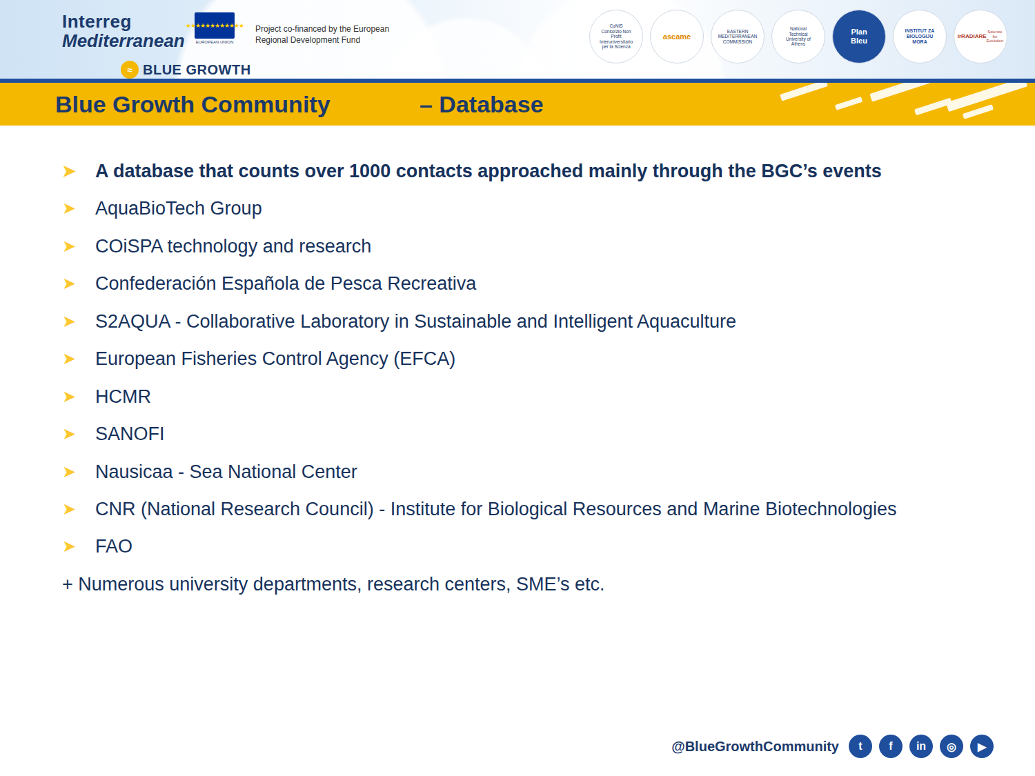Interreg
Mediterranean
★★★★★★★★★★★★
EUROPEAN UNION
≈
BLUE GROWTH
Project co-financed by the European
Regional Development Fund
CoNIS
Consorzio Non
Profit Interuniversitario
per la Scienza
ascame
EASTERN MEDITERRANEAN
COMMISSION
National
Technical
University of
Athens
Plan
Bleu
INSTITUT ZA
BIOLOGIJU
MORA
IrRADIARE
Science for Evolution
Blue Growth Community – Database
A database that counts over 1000 contacts approached mainly through the BGC’s events
AquaBioTech Group
COiSPA technology and research
Confederación Española de Pesca Recreativa
S2AQUA - Collaborative Laboratory in Sustainable and Intelligent Aquaculture
European Fisheries Control Agency (EFCA)
HCMR
SANOFI
Nausicaa - Sea National Center
CNR (National Research Council) - Institute for Biological Resources and Marine Biotechnologies
FAO
+ Numerous university departments, research centers, SME’s etc.
@BlueGrowthCommunity
t f in ◎ ▶